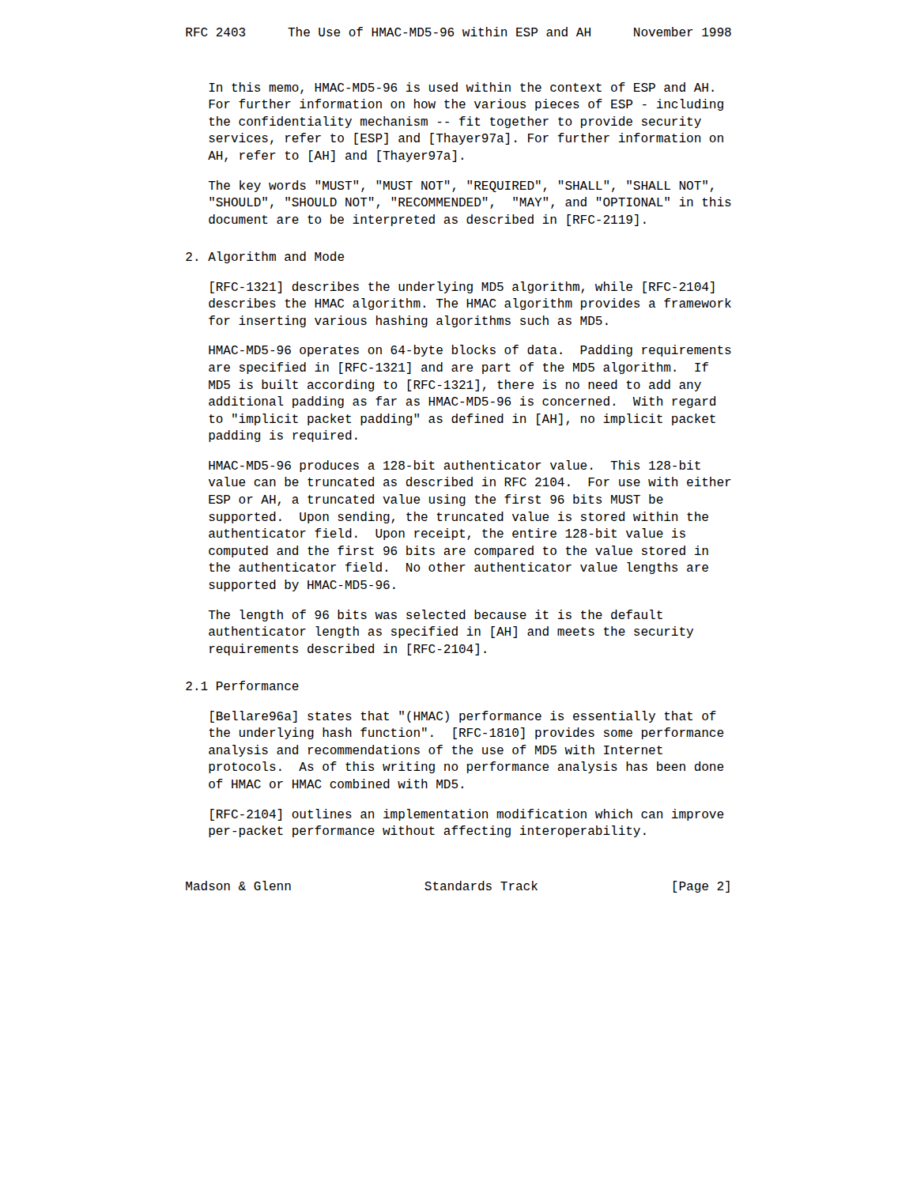RFC 2403 The Use of HMAC-MD5-96 within ESP and AH November 1998
In this memo, HMAC-MD5-96 is used within the context of ESP and AH. For further information on how the various pieces of ESP - including the confidentiality mechanism -- fit together to provide security services, refer to [ESP] and [Thayer97a]. For further information on AH, refer to [AH] and [Thayer97a].
The key words "MUST", "MUST NOT", "REQUIRED", "SHALL", "SHALL NOT", "SHOULD", "SHOULD NOT", "RECOMMENDED", "MAY", and "OPTIONAL" in this document are to be interpreted as described in [RFC-2119].
2. Algorithm and Mode
[RFC-1321] describes the underlying MD5 algorithm, while [RFC-2104] describes the HMAC algorithm. The HMAC algorithm provides a framework for inserting various hashing algorithms such as MD5.
HMAC-MD5-96 operates on 64-byte blocks of data. Padding requirements are specified in [RFC-1321] and are part of the MD5 algorithm. If MD5 is built according to [RFC-1321], there is no need to add any additional padding as far as HMAC-MD5-96 is concerned. With regard to "implicit packet padding" as defined in [AH], no implicit packet padding is required.
HMAC-MD5-96 produces a 128-bit authenticator value. This 128-bit value can be truncated as described in RFC 2104. For use with either ESP or AH, a truncated value using the first 96 bits MUST be supported. Upon sending, the truncated value is stored within the authenticator field. Upon receipt, the entire 128-bit value is computed and the first 96 bits are compared to the value stored in the authenticator field. No other authenticator value lengths are supported by HMAC-MD5-96.
The length of 96 bits was selected because it is the default authenticator length as specified in [AH] and meets the security requirements described in [RFC-2104].
2.1 Performance
[Bellare96a] states that "(HMAC) performance is essentially that of the underlying hash function". [RFC-1810] provides some performance analysis and recommendations of the use of MD5 with Internet protocols. As of this writing no performance analysis has been done of HMAC or HMAC combined with MD5.
[RFC-2104] outlines an implementation modification which can improve per-packet performance without affecting interoperability.
Madson & Glenn Standards Track [Page 2]